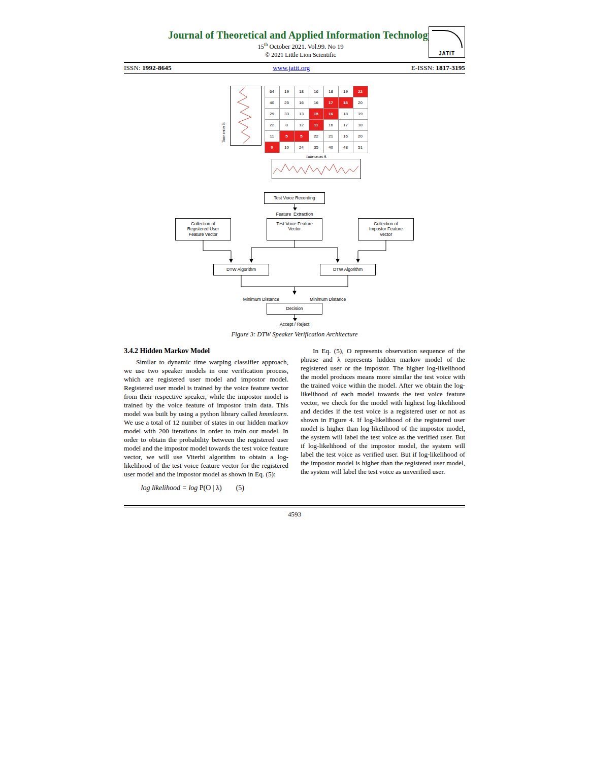JATIT
Journal of Theoretical and Applied Information Technology
15th October 2021. Vol.99. No 19
© 2021 Little Lion Scientific
ISSN: 1992-8645 www.jatit.org E-ISSN: 1817-3195
Time series B
| 64 | 19 | 18 | 16 | 18 | 19 | 22 |
| 40 | 25 | 16 | 16 | 17 | 18 | 20 |
| 29 | 33 | 13 | 15 | 16 | 18 | 19 |
| 22 | 8 | 12 | 11 | 16 | 17 | 18 |
| 11 | 5 | 5 | 22 | 21 | 16 | 20 |
| 0 | 10 | 24 | 35 | 40 | 48 | 51 |
Time series A
Test Voice Recording
Feature Extraction
Collection of
Registered User
Feature Vector
Test Voice Feature
Vector
Collection of
Impostor Feature
Vector
DTW Algorithm
DTW Algorithm
Minimum Distance Minimum Distance
Decision
Accept / Reject
Figure 3: DTW Speaker Verification Architecture
3.4.2 Hidden Markov Model
Similar to dynamic time warping classifier approach, we use two speaker models in one verification process, which are registered user model and impostor model. Registered user model is trained by the voice feature vector from their respective speaker, while the impostor model is trained by the voice feature of impostor train data. This model was built by using a python library called hmmlearn. We use a total of 12 number of states in our hidden markov model with 200 iterations in order to train our model. In order to obtain the probability between the registered user model and the impostor model towards the test voice feature vector, we will use Viterbi algorithm to obtain a log-likelihood of the test voice feature vector for the registered user model and the impostor model as shown in Eq. (5):
log likelihood = log P(O | λ)(5)
In Eq. (5), O represents observation sequence of the phrase and λ represents hidden markov model of the registered user or the impostor. The higher log-likelihood the model produces means more similar the test voice with the trained voice within the model. After we obtain the log-likelihood of each model towards the test voice feature vector, we check for the model with highest log-likelihood and decides if the test voice is a registered user or not as shown in Figure 4. If log-likelihood of the registered user model is higher than log-likelihood of the impostor model, the system will label the test voice as the verified user. But if log-likelihood of the impostor model, the system will label the test voice as verified user. But if log-likelihood of the impostor model is higher than the registered user model, the system will label the test voice as unverified user.
4593